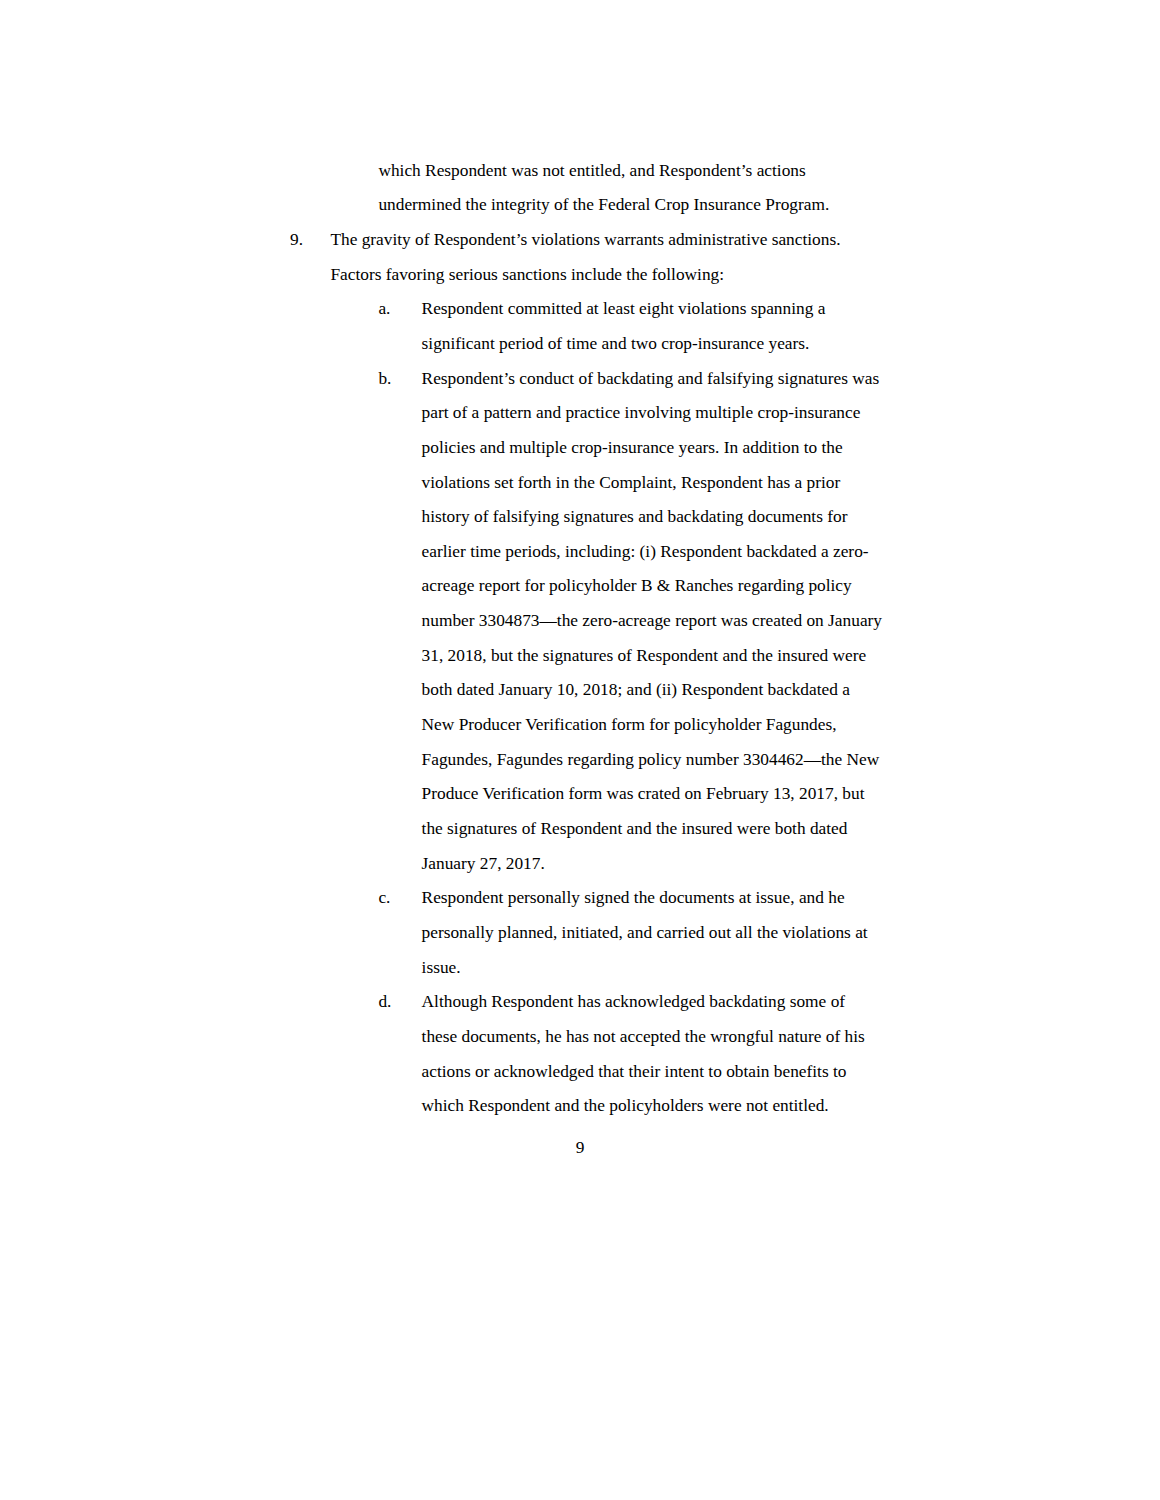which Respondent was not entitled, and Respondent’s actions undermined the integrity of the Federal Crop Insurance Program.
9.
The gravity of Respondent’s violations warrants administrative sanctions. Factors favoring serious sanctions include the following:
a.
Respondent committed at least eight violations spanning a significant period of time and two crop-insurance years.
b.
Respondent’s conduct of backdating and falsifying signatures was part of a pattern and practice involving multiple crop-insurance policies and multiple crop-insurance years. In addition to the violations set forth in the Complaint, Respondent has a prior history of falsifying signatures and backdating documents for earlier time periods, including: (i) Respondent backdated a zero-acreage report for policyholder B & Ranches regarding policy number 3304873—the zero-acreage report was created on January 31, 2018, but the signatures of Respondent and the insured were both dated January 10, 2018; and (ii) Respondent backdated a New Producer Verification form for policyholder Fagundes, Fagundes, Fagundes regarding policy number 3304462—the New Produce Verification form was crated on February 13, 2017, but the signatures of Respondent and the insured were both dated January 27, 2017.
c.
Respondent personally signed the documents at issue, and he personally planned, initiated, and carried out all the violations at issue.
d.
Although Respondent has acknowledged backdating some of these documents, he has not accepted the wrongful nature of his actions or acknowledged that their intent to obtain benefits to which Respondent and the policyholders were not entitled.
9